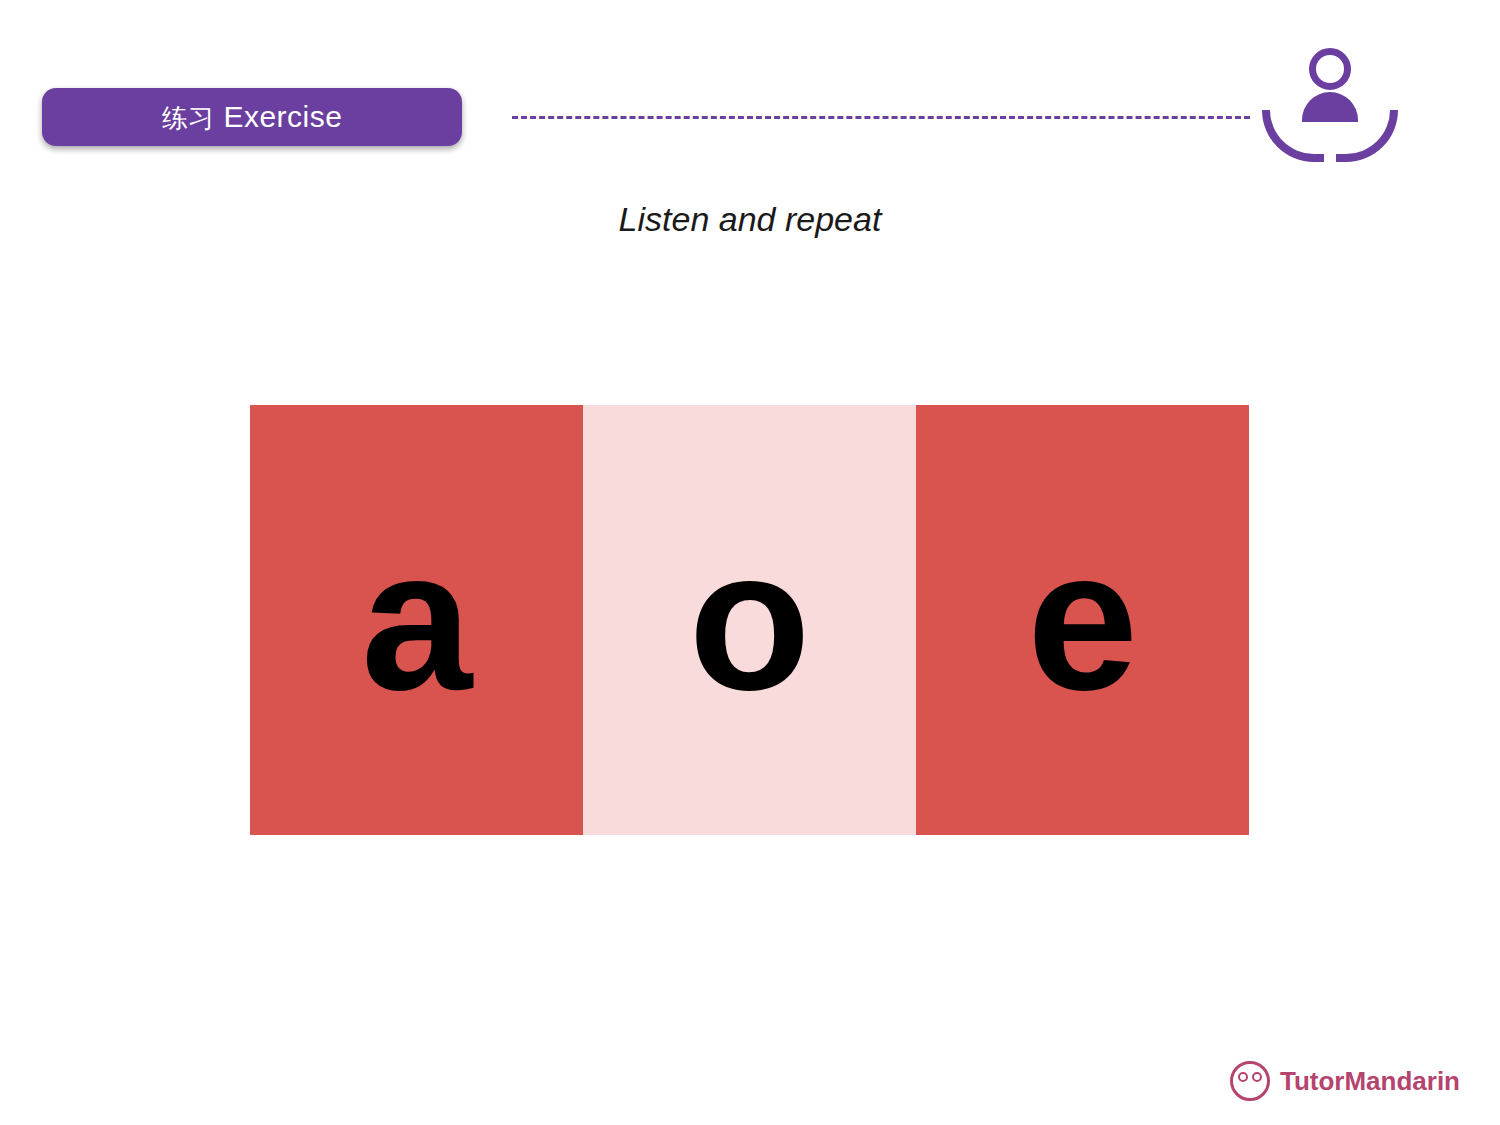练习 Exercise
Listen and repeat
a
o
e
TutorMandarin